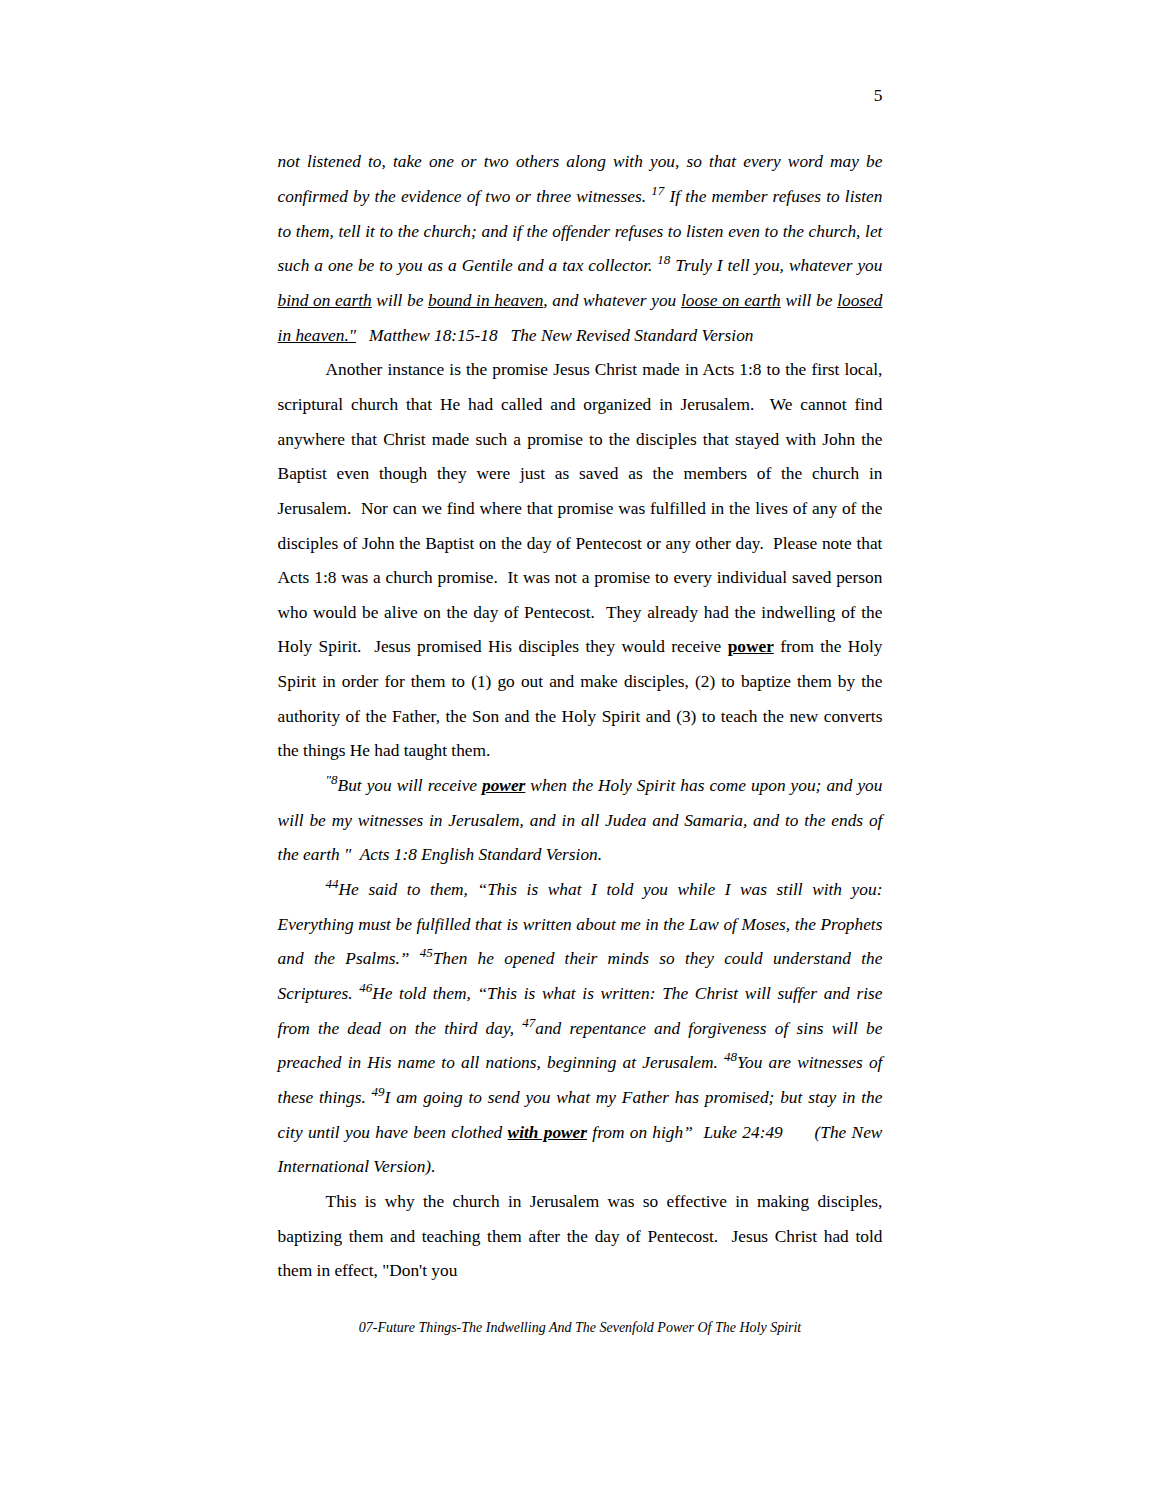5
not listened to, take one or two others along with you, so that every word may be confirmed by the evidence of two or three witnesses. 17 If the member refuses to listen to them, tell it to the church; and if the offender refuses to listen even to the church, let such a one be to you as a Gentile and a tax collector. 18 Truly I tell you, whatever you bind on earth will be bound in heaven, and whatever you loose on earth will be loosed in heaven." Matthew 18:15-18 The New Revised Standard Version
Another instance is the promise Jesus Christ made in Acts 1:8 to the first local, scriptural church that He had called and organized in Jerusalem. We cannot find anywhere that Christ made such a promise to the disciples that stayed with John the Baptist even though they were just as saved as the members of the church in Jerusalem. Nor can we find where that promise was fulfilled in the lives of any of the disciples of John the Baptist on the day of Pentecost or any other day. Please note that Acts 1:8 was a church promise. It was not a promise to every individual saved person who would be alive on the day of Pentecost. They already had the indwelling of the Holy Spirit. Jesus promised His disciples they would receive power from the Holy Spirit in order for them to (1) go out and make disciples, (2) to baptize them by the authority of the Father, the Son and the Holy Spirit and (3) to teach the new converts the things He had taught them.
"8But you will receive power when the Holy Spirit has come upon you; and you will be my witnesses in Jerusalem, and in all Judea and Samaria, and to the ends of the earth " Acts 1:8 English Standard Version.
44He said to them, “This is what I told you while I was still with you: Everything must be fulfilled that is written about me in the Law of Moses, the Prophets and the Psalms.” 45Then he opened their minds so they could understand the Scriptures. 46He told them, “This is what is written: The Christ will suffer and rise from the dead on the third day, 47and repentance and forgiveness of sins will be preached in His name to all nations, beginning at Jerusalem. 48You are witnesses of these things. 49I am going to send you what my Father has promised; but stay in the city until you have been clothed with power from on high” Luke 24:49 (The New International Version).
This is why the church in Jerusalem was so effective in making disciples, baptizing them and teaching them after the day of Pentecost. Jesus Christ had told them in effect, "Don't you
07-Future Things-The Indwelling And The Sevenfold Power Of The Holy Spirit